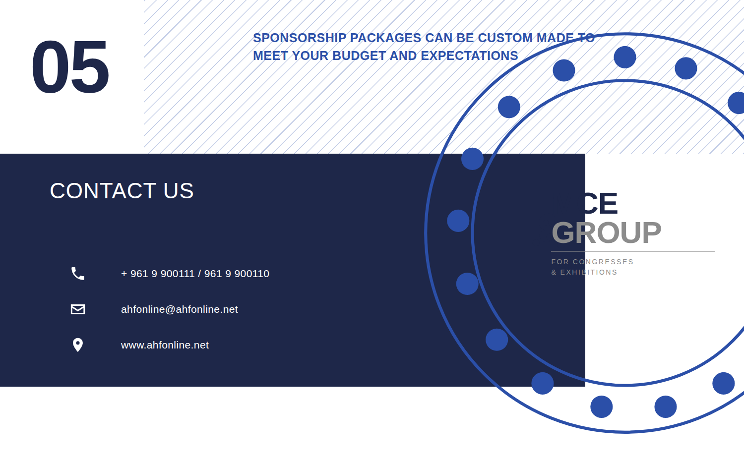05
Sponsorship packages can be custom made to meet your budget and expectations
Contact Us
+ 961 9 900111 / 961 9 900110
ahfonline@ahfonline.net
www.ahfonline.net
MCE
GROUP
For Congresses
& Exhibitions